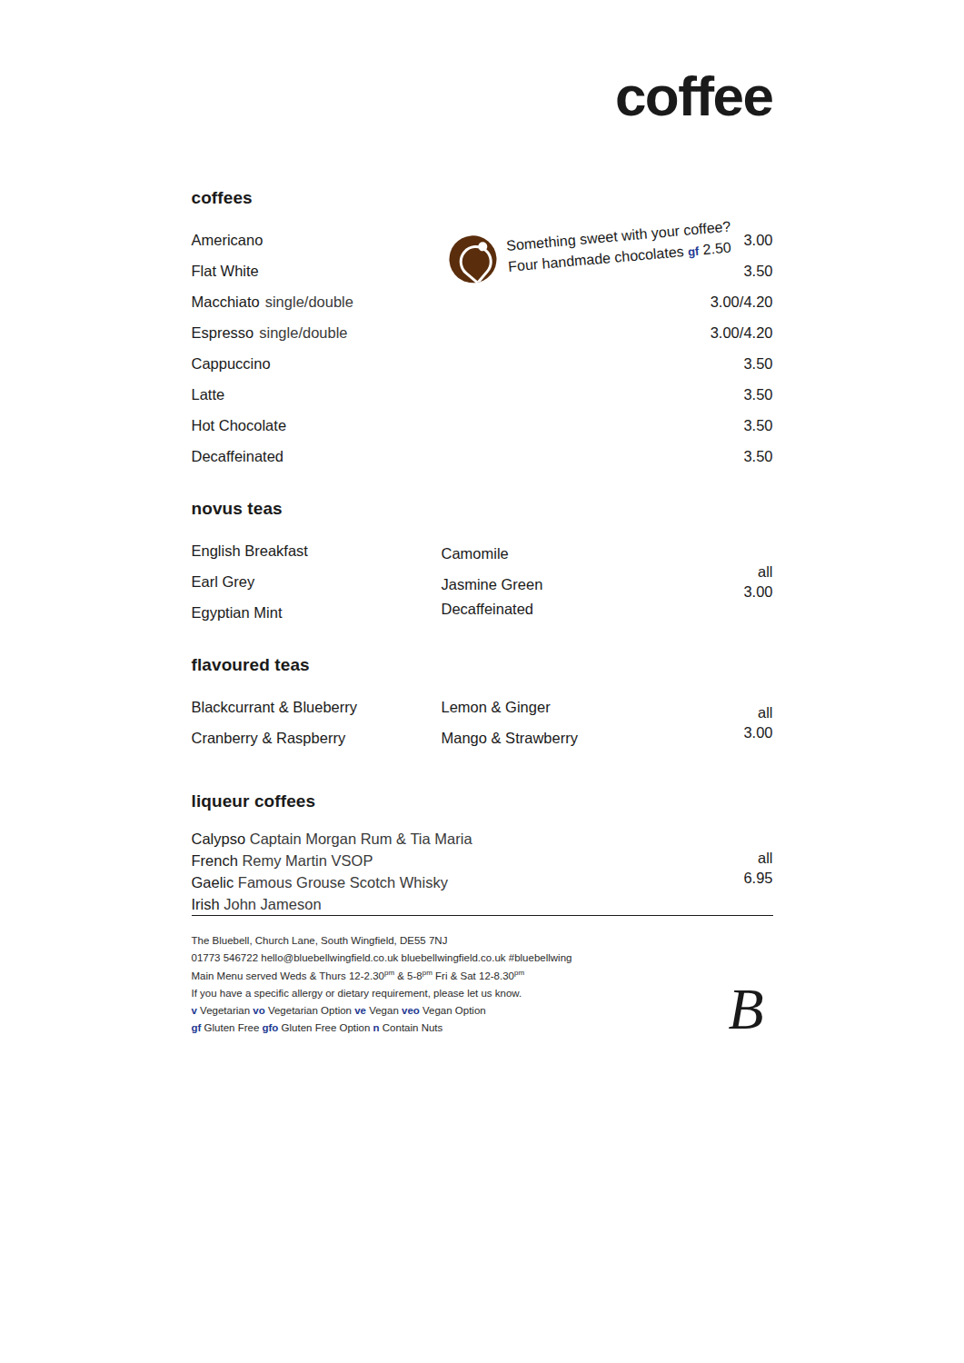coffee
coffees
Americano 3.00
Flat White 3.50
Macchiato single/double 3.00/4.20
Espresso single/double 3.00/4.20
Cappuccino 3.50
Latte 3.50
Hot Chocolate 3.50
Decaffeinated 3.50
Something sweet with your coffee?
Four handmade chocolates gf 2.50
novus teas
English Breakfast Earl Grey Egyptian Mint
Camomile Jasmine Green Decaffeinated
all3.00
flavoured teas
Blackcurrant & Blueberry Cranberry & Raspberry
Lemon & Ginger Mango & Strawberry
all3.00
liqueur coffees
Calypso Captain Morgan Rum & Tia Maria
French Remy Martin VSOP
Gaelic Famous Grouse Scotch Whisky
Irish John Jameson
all6.95
The Bluebell, Church Lane, South Wingfield, DE55 7NJ
01773 546722 hello@bluebellwingfield.co.uk bluebellwingfield.co.uk #bluebellwing
Main Menu served Weds & Thurs 12-2.30pm & 5-8pm Fri & Sat 12-8.30pm
If you have a specific allergy or dietary requirement, please let us know.
v Vegetarian vo Vegetarian Option ve Vegan veo Vegan Option
gf Gluten Free gfo Gluten Free Option n Contain Nuts
B